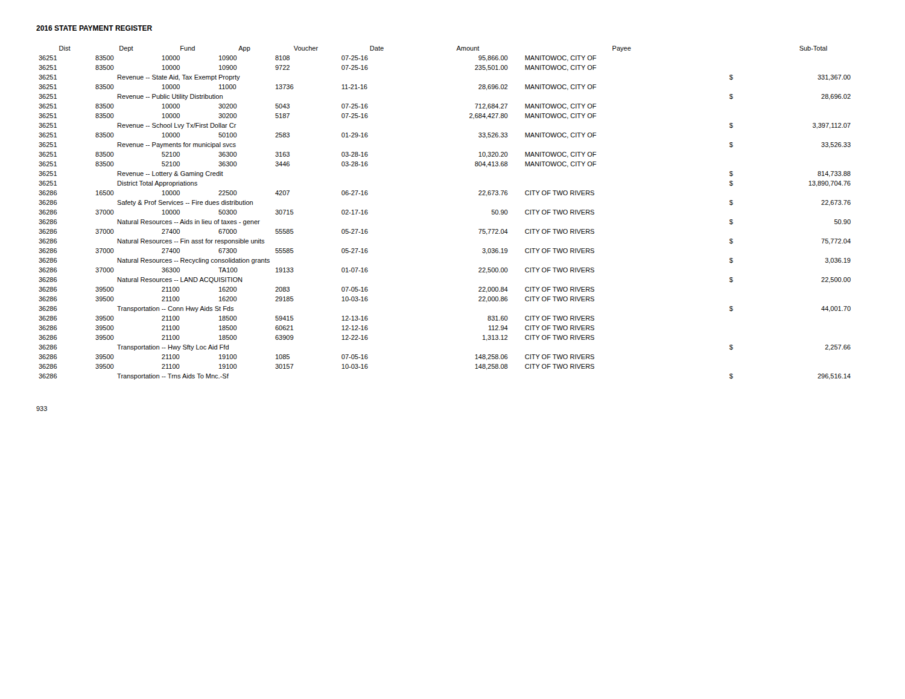2016 STATE PAYMENT REGISTER
| Dist | Dept | Fund | App | Voucher | Date | Amount | Payee | | Sub-Total |
| --- | --- | --- | --- | --- | --- | --- | --- | --- | --- |
| 36251 | 83500 | 10000 | 10900 | 8108 | 07-25-16 | 95,866.00 | MANITOWOC, CITY OF | | |
| 36251 | 83500 | 10000 | 10900 | 9722 | 07-25-16 | 235,501.00 | MANITOWOC, CITY OF | | |
| 36251 | Revenue -- State Aid, Tax Exempt Proprty | | | $ | 331,367.00 |
| 36251 | 83500 | 10000 | 11000 | 13736 | 11-21-16 | 28,696.02 | MANITOWOC, CITY OF | | |
| 36251 | Revenue -- Public Utility Distribution | | | $ | 28,696.02 |
| 36251 | 83500 | 10000 | 30200 | 5043 | 07-25-16 | 712,684.27 | MANITOWOC, CITY OF | | |
| 36251 | 83500 | 10000 | 30200 | 5187 | 07-25-16 | 2,684,427.80 | MANITOWOC, CITY OF | | |
| 36251 | Revenue -- School Lvy Tx/First Dollar Cr | | | $ | 3,397,112.07 |
| 36251 | 83500 | 10000 | 50100 | 2583 | 01-29-16 | 33,526.33 | MANITOWOC, CITY OF | | |
| 36251 | Revenue -- Payments for municipal svcs | | | $ | 33,526.33 |
| 36251 | 83500 | 52100 | 36300 | 3163 | 03-28-16 | 10,320.20 | MANITOWOC, CITY OF | | |
| 36251 | 83500 | 52100 | 36300 | 3446 | 03-28-16 | 804,413.68 | MANITOWOC, CITY OF | | |
| 36251 | Revenue -- Lottery & Gaming Credit | | | $ | 814,733.88 |
| 36251 | District Total Appropriations | | | $ | 13,890,704.76 |
| 36286 | 16500 | 10000 | 22500 | 4207 | 06-27-16 | 22,673.76 | CITY OF TWO RIVERS | | |
| 36286 | Safety & Prof Services -- Fire dues distribution | | | $ | 22,673.76 |
| 36286 | 37000 | 10000 | 50300 | 30715 | 02-17-16 | 50.90 | CITY OF TWO RIVERS | | |
| 36286 | Natural Resources -- Aids in lieu of taxes - gener | | | $ | 50.90 |
| 36286 | 37000 | 27400 | 67000 | 55585 | 05-27-16 | 75,772.04 | CITY OF TWO RIVERS | | |
| 36286 | Natural Resources -- Fin asst for responsible units | | | $ | 75,772.04 |
| 36286 | 37000 | 27400 | 67300 | 55585 | 05-27-16 | 3,036.19 | CITY OF TWO RIVERS | | |
| 36286 | Natural Resources -- Recycling consolidation grants | | | $ | 3,036.19 |
| 36286 | 37000 | 36300 | TA100 | 19133 | 01-07-16 | 22,500.00 | CITY OF TWO RIVERS | | |
| 36286 | Natural Resources -- LAND ACQUISITION | | | $ | 22,500.00 |
| 36286 | 39500 | 21100 | 16200 | 2083 | 07-05-16 | 22,000.84 | CITY OF TWO RIVERS | | |
| 36286 | 39500 | 21100 | 16200 | 29185 | 10-03-16 | 22,000.86 | CITY OF TWO RIVERS | | |
| 36286 | Transportation -- Conn Hwy Aids St Fds | | | $ | 44,001.70 |
| 36286 | 39500 | 21100 | 18500 | 59415 | 12-13-16 | 831.60 | CITY OF TWO RIVERS | | |
| 36286 | 39500 | 21100 | 18500 | 60621 | 12-12-16 | 112.94 | CITY OF TWO RIVERS | | |
| 36286 | 39500 | 21100 | 18500 | 63909 | 12-22-16 | 1,313.12 | CITY OF TWO RIVERS | | |
| 36286 | Transportation -- Hwy Sfty Loc Aid Ffd | | | $ | 2,257.66 |
| 36286 | 39500 | 21100 | 19100 | 1085 | 07-05-16 | 148,258.06 | CITY OF TWO RIVERS | | |
| 36286 | 39500 | 21100 | 19100 | 30157 | 10-03-16 | 148,258.08 | CITY OF TWO RIVERS | | |
| 36286 | Transportation -- Trns Aids To Mnc.-Sf | | | $ | 296,516.14 |
933